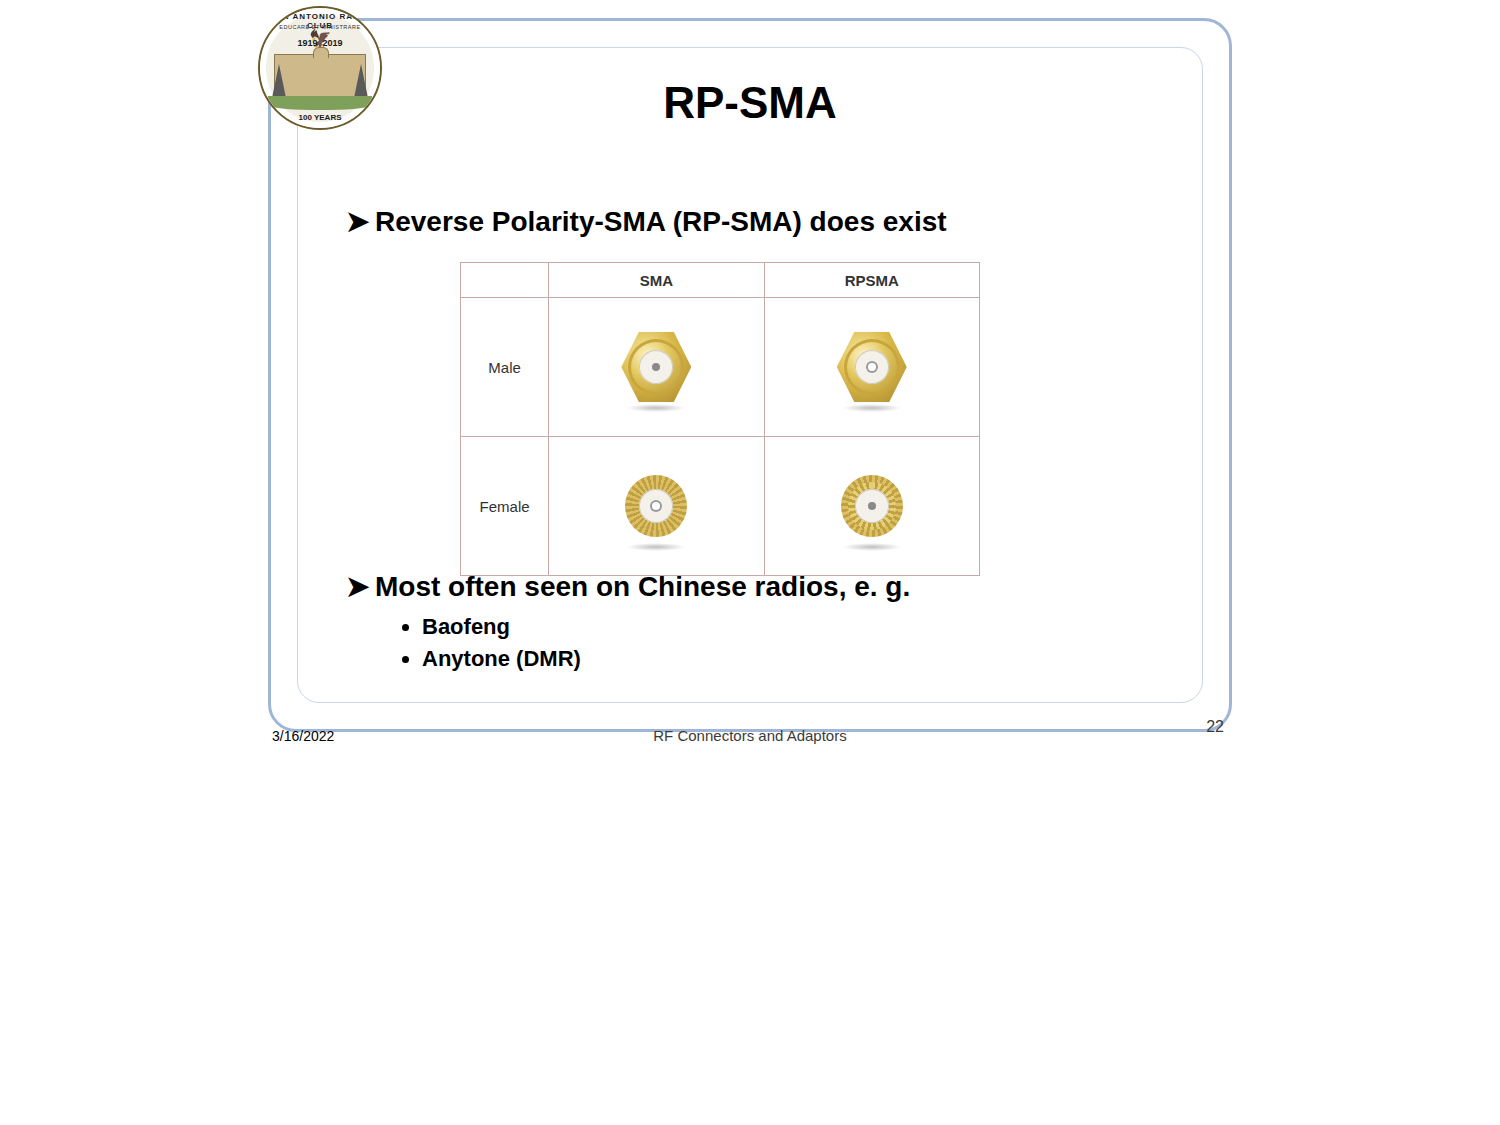SAN ANTONIO RADIO CLUB
EDUCARE ET MINISTRARE
🦅
1919 2019
100 YEARS
RP-SMA
➤Reverse Polarity-SMA (RP-SMA) does exist
| | SMA | RPSMA |
| --- | --- | --- |
| Male | | |
| Female | | |
➤Most often seen on Chinese radios, e. g.
Baofeng
Anytone (DMR)
3/16/2022
RF Connectors and Adaptors
22